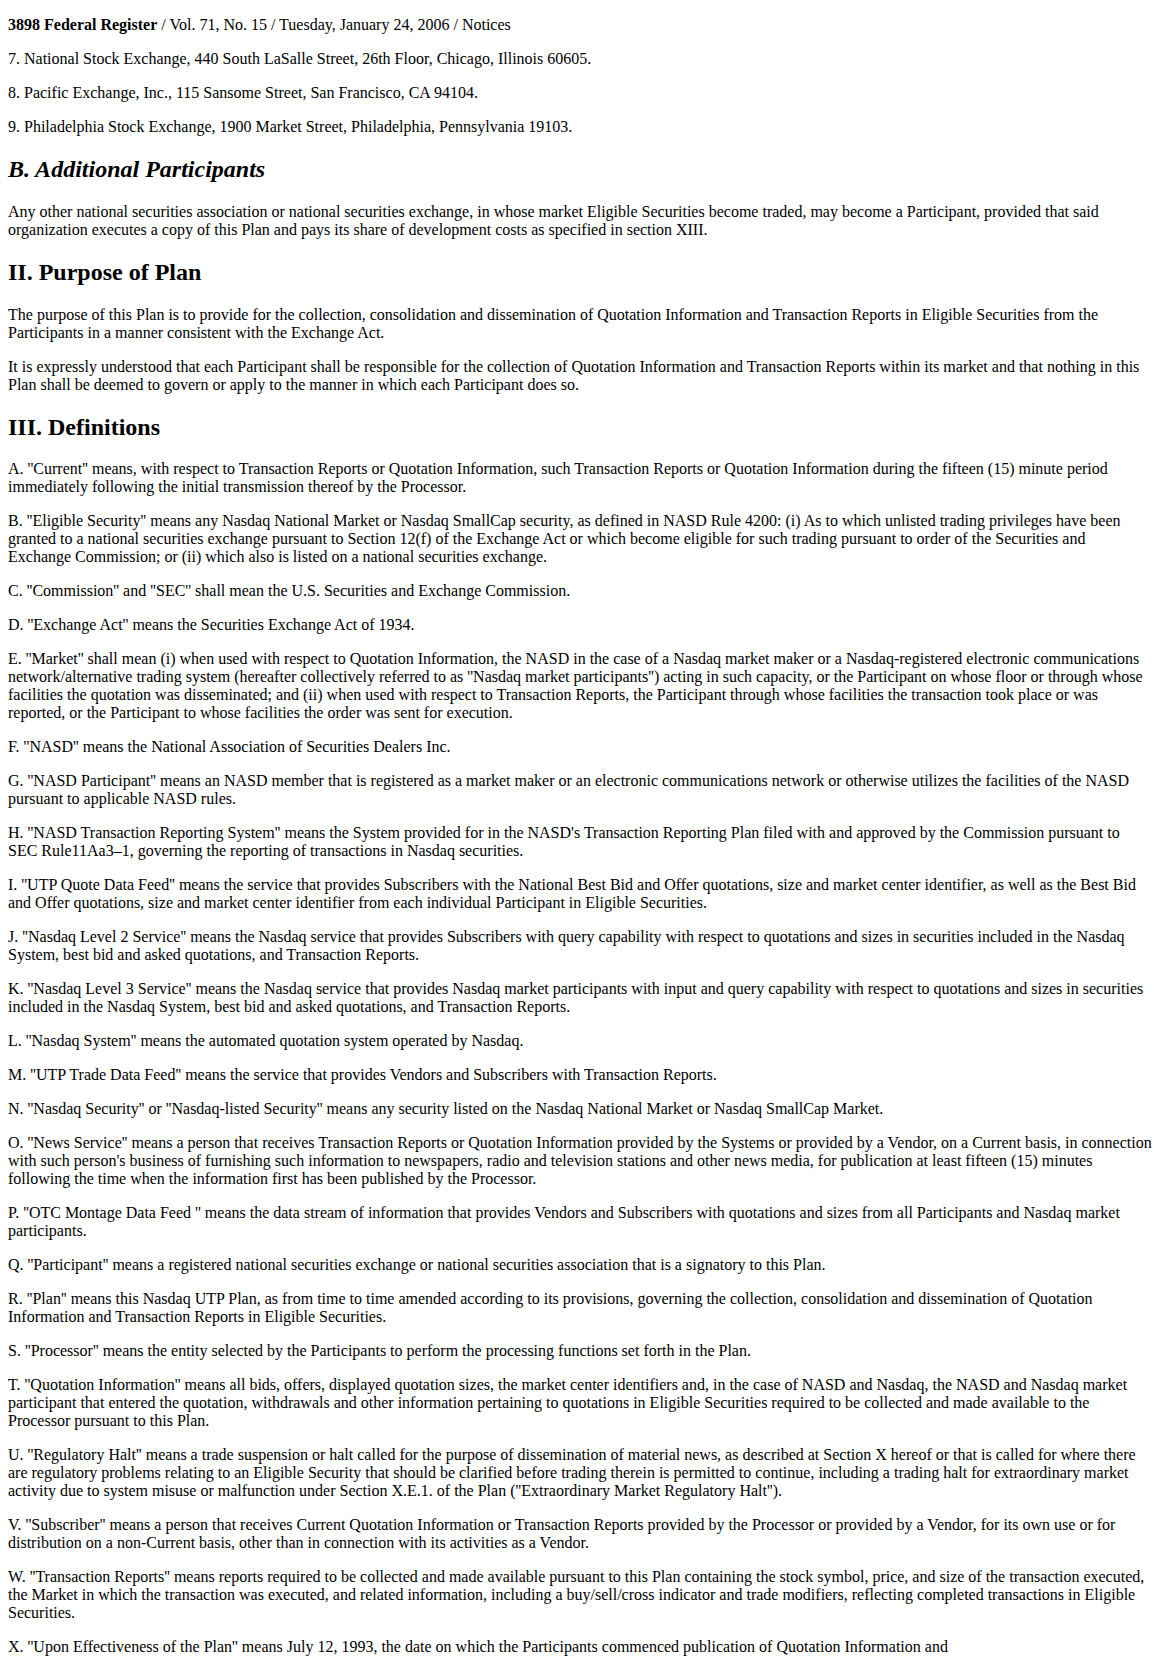3898 Federal Register / Vol. 71, No. 15 / Tuesday, January 24, 2006 / Notices
7. National Stock Exchange, 440 South LaSalle Street, 26th Floor, Chicago, Illinois 60605.
8. Pacific Exchange, Inc., 115 Sansome Street, San Francisco, CA 94104.
9. Philadelphia Stock Exchange, 1900 Market Street, Philadelphia, Pennsylvania 19103.
B. Additional Participants
Any other national securities association or national securities exchange, in whose market Eligible Securities become traded, may become a Participant, provided that said organization executes a copy of this Plan and pays its share of development costs as specified in section XIII.
II. Purpose of Plan
The purpose of this Plan is to provide for the collection, consolidation and dissemination of Quotation Information and Transaction Reports in Eligible Securities from the Participants in a manner consistent with the Exchange Act.
It is expressly understood that each Participant shall be responsible for the collection of Quotation Information and Transaction Reports within its market and that nothing in this Plan shall be deemed to govern or apply to the manner in which each Participant does so.
III. Definitions
A. ''Current'' means, with respect to Transaction Reports or Quotation Information, such Transaction Reports or Quotation Information during the fifteen (15) minute period immediately following the initial transmission thereof by the Processor.
B. ''Eligible Security'' means any Nasdaq National Market or Nasdaq SmallCap security, as defined in NASD Rule 4200: (i) As to which unlisted trading privileges have been granted to a national securities exchange pursuant to Section 12(f) of the Exchange Act or which become eligible for such trading pursuant to order of the Securities and Exchange Commission; or (ii) which also is listed on a national securities exchange.
C. ''Commission'' and ''SEC'' shall mean the U.S. Securities and Exchange Commission.
D. ''Exchange Act'' means the Securities Exchange Act of 1934.
E. ''Market'' shall mean (i) when used with respect to Quotation Information, the NASD in the case of a Nasdaq market maker or a Nasdaq-registered electronic communications network/alternative trading system (hereafter collectively referred to as ''Nasdaq market participants'') acting in such capacity, or the Participant on whose floor or through whose facilities the quotation was disseminated; and (ii) when used with respect to Transaction Reports, the Participant through whose facilities the transaction took place or was reported, or the Participant to whose facilities the order was sent for execution.
F. ''NASD'' means the National Association of Securities Dealers Inc.
G. ''NASD Participant'' means an NASD member that is registered as a market maker or an electronic communications network or otherwise utilizes the facilities of the NASD pursuant to applicable NASD rules.
H. ''NASD Transaction Reporting System'' means the System provided for in the NASD's Transaction Reporting Plan filed with and approved by the Commission pursuant to SEC Rule11Aa3–1, governing the reporting of transactions in Nasdaq securities.
I. ''UTP Quote Data Feed'' means the service that provides Subscribers with the National Best Bid and Offer quotations, size and market center identifier, as well as the Best Bid and Offer quotations, size and market center identifier from each individual Participant in Eligible Securities.
J. ''Nasdaq Level 2 Service'' means the Nasdaq service that provides Subscribers with query capability with respect to quotations and sizes in securities included in the Nasdaq System, best bid and asked quotations, and Transaction Reports.
K. ''Nasdaq Level 3 Service'' means the Nasdaq service that provides Nasdaq market participants with input and query capability with respect to quotations and sizes in securities included in the Nasdaq System, best bid and asked quotations, and Transaction Reports.
L. ''Nasdaq System'' means the automated quotation system operated by Nasdaq.
M. ''UTP Trade Data Feed'' means the service that provides Vendors and Subscribers with Transaction Reports.
N. ''Nasdaq Security'' or ''Nasdaq-listed Security'' means any security listed on the Nasdaq National Market or Nasdaq SmallCap Market.
O. ''News Service'' means a person that receives Transaction Reports or Quotation Information provided by the Systems or provided by a Vendor, on a Current basis, in connection with such person's business of furnishing such information to newspapers, radio and television stations and other news media, for publication at least fifteen (15) minutes following the time when the information first has been published by the Processor.
P. ''OTC Montage Data Feed '' means the data stream of information that provides Vendors and Subscribers with quotations and sizes from all Participants and Nasdaq market participants.
Q. ''Participant'' means a registered national securities exchange or national securities association that is a signatory to this Plan.
R. ''Plan'' means this Nasdaq UTP Plan, as from time to time amended according to its provisions, governing the collection, consolidation and dissemination of Quotation Information and Transaction Reports in Eligible Securities.
S. ''Processor'' means the entity selected by the Participants to perform the processing functions set forth in the Plan.
T. ''Quotation Information'' means all bids, offers, displayed quotation sizes, the market center identifiers and, in the case of NASD and Nasdaq, the NASD and Nasdaq market participant that entered the quotation, withdrawals and other information pertaining to quotations in Eligible Securities required to be collected and made available to the Processor pursuant to this Plan.
U. ''Regulatory Halt'' means a trade suspension or halt called for the purpose of dissemination of material news, as described at Section X hereof or that is called for where there are regulatory problems relating to an Eligible Security that should be clarified before trading therein is permitted to continue, including a trading halt for extraordinary market activity due to system misuse or malfunction under Section X.E.1. of the Plan (''Extraordinary Market Regulatory Halt'').
V. ''Subscriber'' means a person that receives Current Quotation Information or Transaction Reports provided by the Processor or provided by a Vendor, for its own use or for distribution on a non-Current basis, other than in connection with its activities as a Vendor.
W. ''Transaction Reports'' means reports required to be collected and made available pursuant to this Plan containing the stock symbol, price, and size of the transaction executed, the Market in which the transaction was executed, and related information, including a buy/sell/cross indicator and trade modifiers, reflecting completed transactions in Eligible Securities.
X. ''Upon Effectiveness of the Plan'' means July 12, 1993, the date on which the Participants commenced publication of Quotation Information and